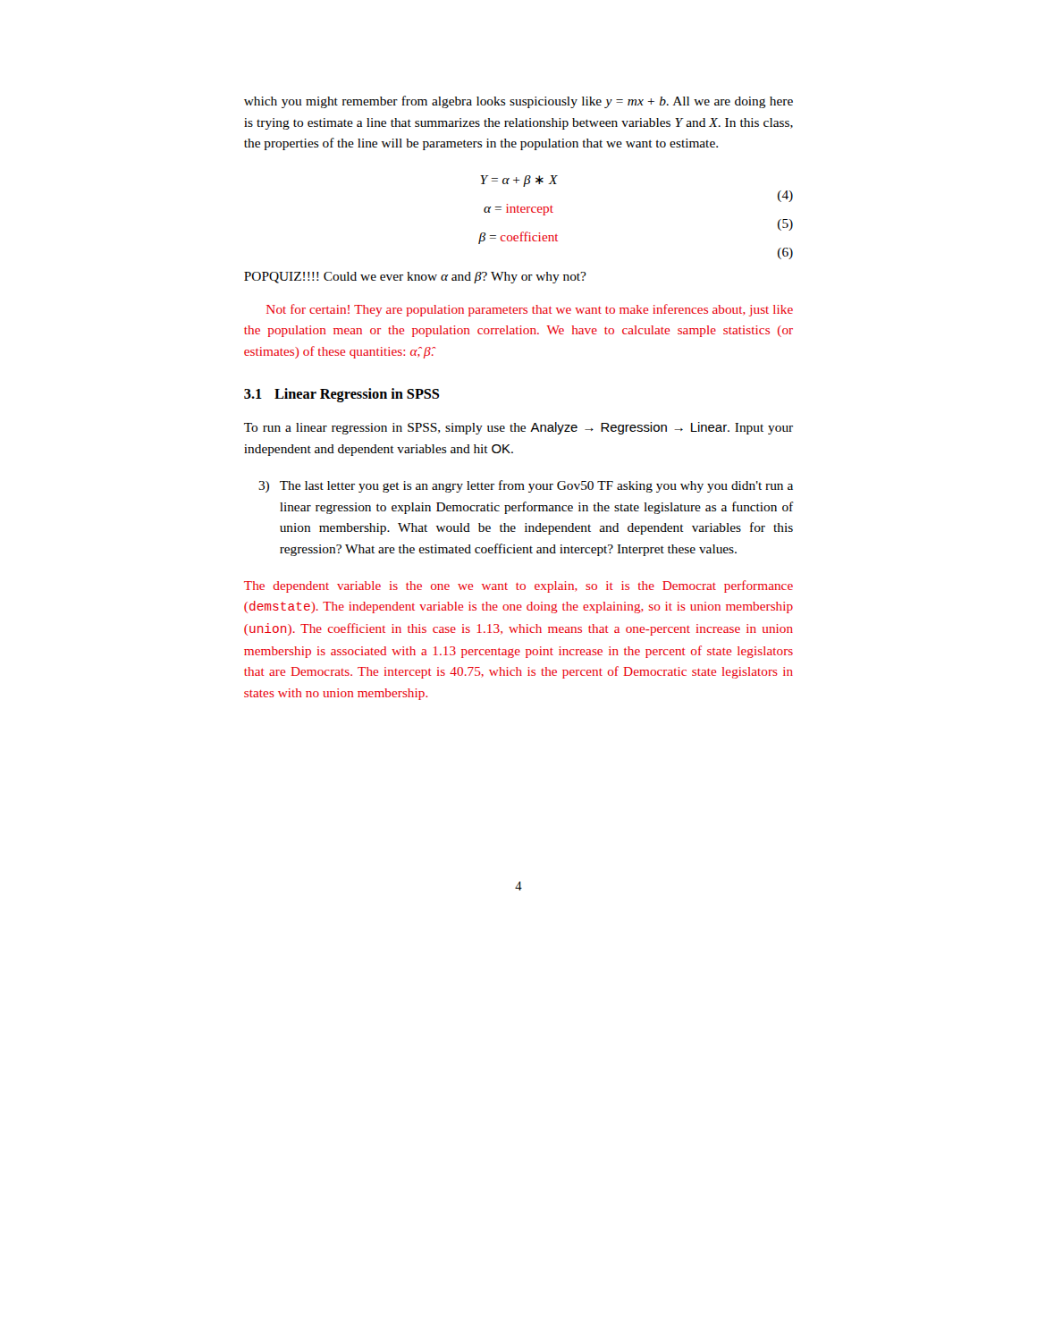which you might remember from algebra looks suspiciously like y = mx + b. All we are doing here is trying to estimate a line that summarizes the relationship between variables Y and X. In this class, the properties of the line will be parameters in the population that we want to estimate.
Y = α + β ∗ X
(4)
α = intercept
(5)
β = coefficient
(6)
POPQUIZ!!!! Could we ever know α and β? Why or why not?
Not for certain! They are population parameters that we want to make inferences about, just like the population mean or the population correlation. We have to calculate sample statistics (or estimates) of these quantities: α̂, β̂.
3.1 Linear Regression in SPSS
To run a linear regression in SPSS, simply use the Analyze → Regression → Linear. Input your independent and dependent variables and hit OK.
3) The last letter you get is an angry letter from your Gov50 TF asking you why you didn't run a linear regression to explain Democratic performance in the state legislature as a function of union membership. What would be the independent and dependent variables for this regression? What are the estimated coefficient and intercept? Interpret these values.
The dependent variable is the one we want to explain, so it is the Democrat performance (demstate). The independent variable is the one doing the explaining, so it is union membership (union). The coefficient in this case is 1.13, which means that a one-percent increase in union membership is associated with a 1.13 percentage point increase in the percent of state legislators that are Democrats. The intercept is 40.75, which is the percent of Democratic state legislators in states with no union membership.
4